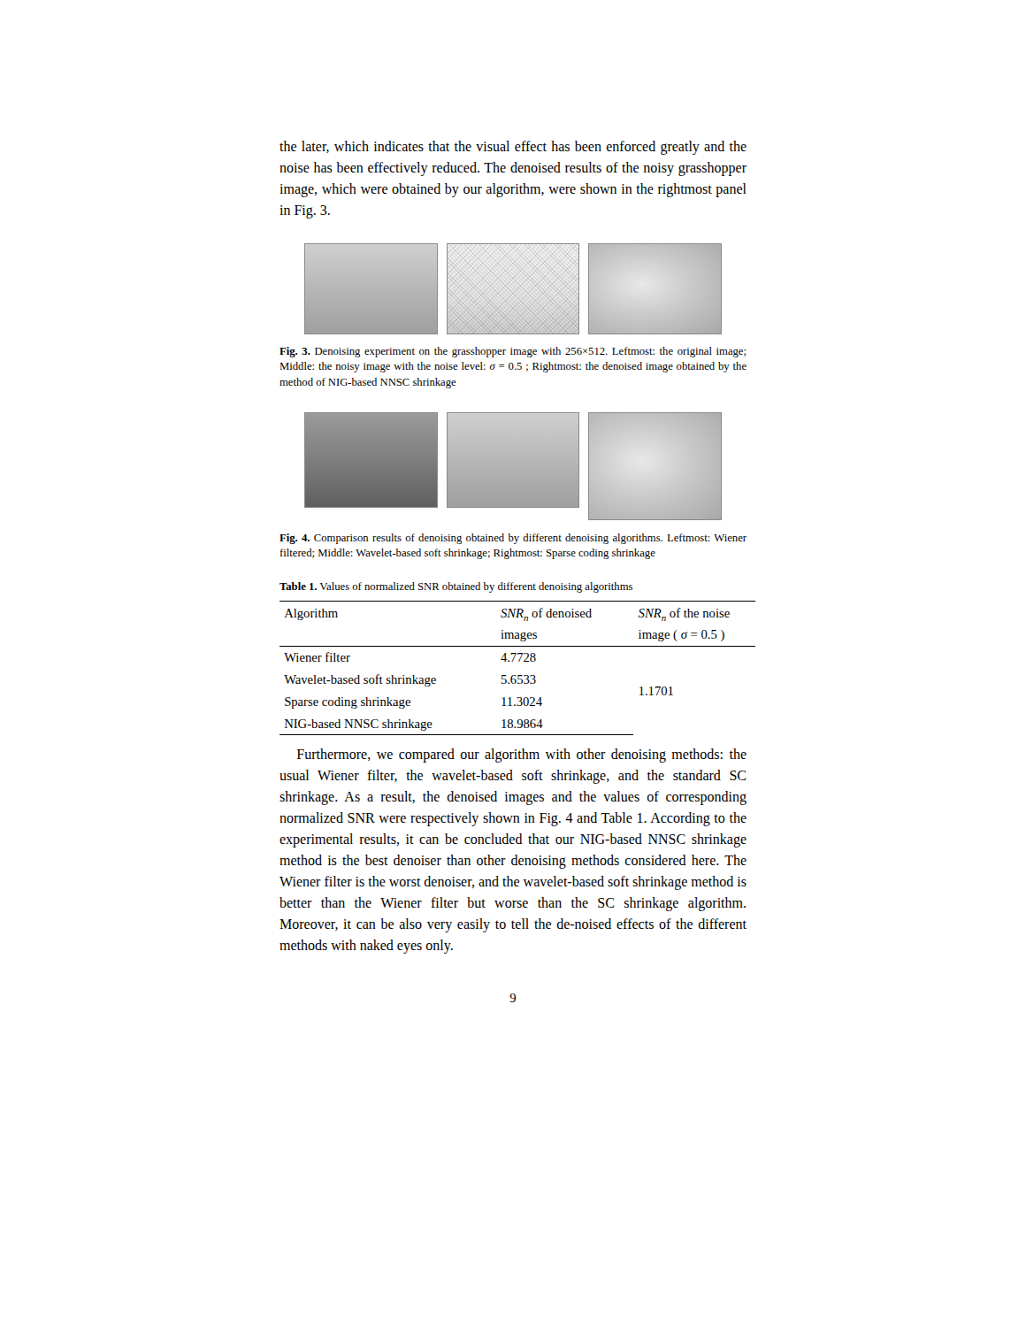the later, which indicates that the visual effect has been enforced greatly and the noise has been effectively reduced. The denoised results of the noisy grasshopper image, which were obtained by our algorithm, were shown in the rightmost panel in Fig. 3.
Fig. 3. Denoising experiment on the grasshopper image with 256×512. Leftmost: the original image; Middle: the noisy image with the noise level: σ = 0.5 ; Rightmost: the denoised image obtained by the method of NIG-based NNSC shrinkage
Fig. 4. Comparison results of denoising obtained by different denoising algorithms. Leftmost: Wiener filtered; Middle: Wavelet-based soft shrinkage; Rightmost: Sparse coding shrinkage
Table 1. Values of normalized SNR obtained by different denoising algorithms
| Algorithm | SNR n of denoised images | SNR n of the noise image ( σ = 0.5 ) |
| --- | --- | --- |
| Wiener filter | 4.7728 | 1.1701 |
| Wavelet-based soft shrinkage | 5.6533 |
| Sparse coding shrinkage | 11.3024 |
| NIG-based NNSC shrinkage | 18.9864 |
Furthermore, we compared our algorithm with other denoising methods: the usual Wiener filter, the wavelet-based soft shrinkage, and the standard SC shrinkage. As a result, the denoised images and the values of corresponding normalized SNR were respectively shown in Fig. 4 and Table 1. According to the experimental results, it can be concluded that our NIG-based NNSC shrinkage method is the best denoiser than other denoising methods considered here. The Wiener filter is the worst denoiser, and the wavelet-based soft shrinkage method is better than the Wiener filter but worse than the SC shrinkage algorithm. Moreover, it can be also very easily to tell the de-noised effects of the different methods with naked eyes only.
9